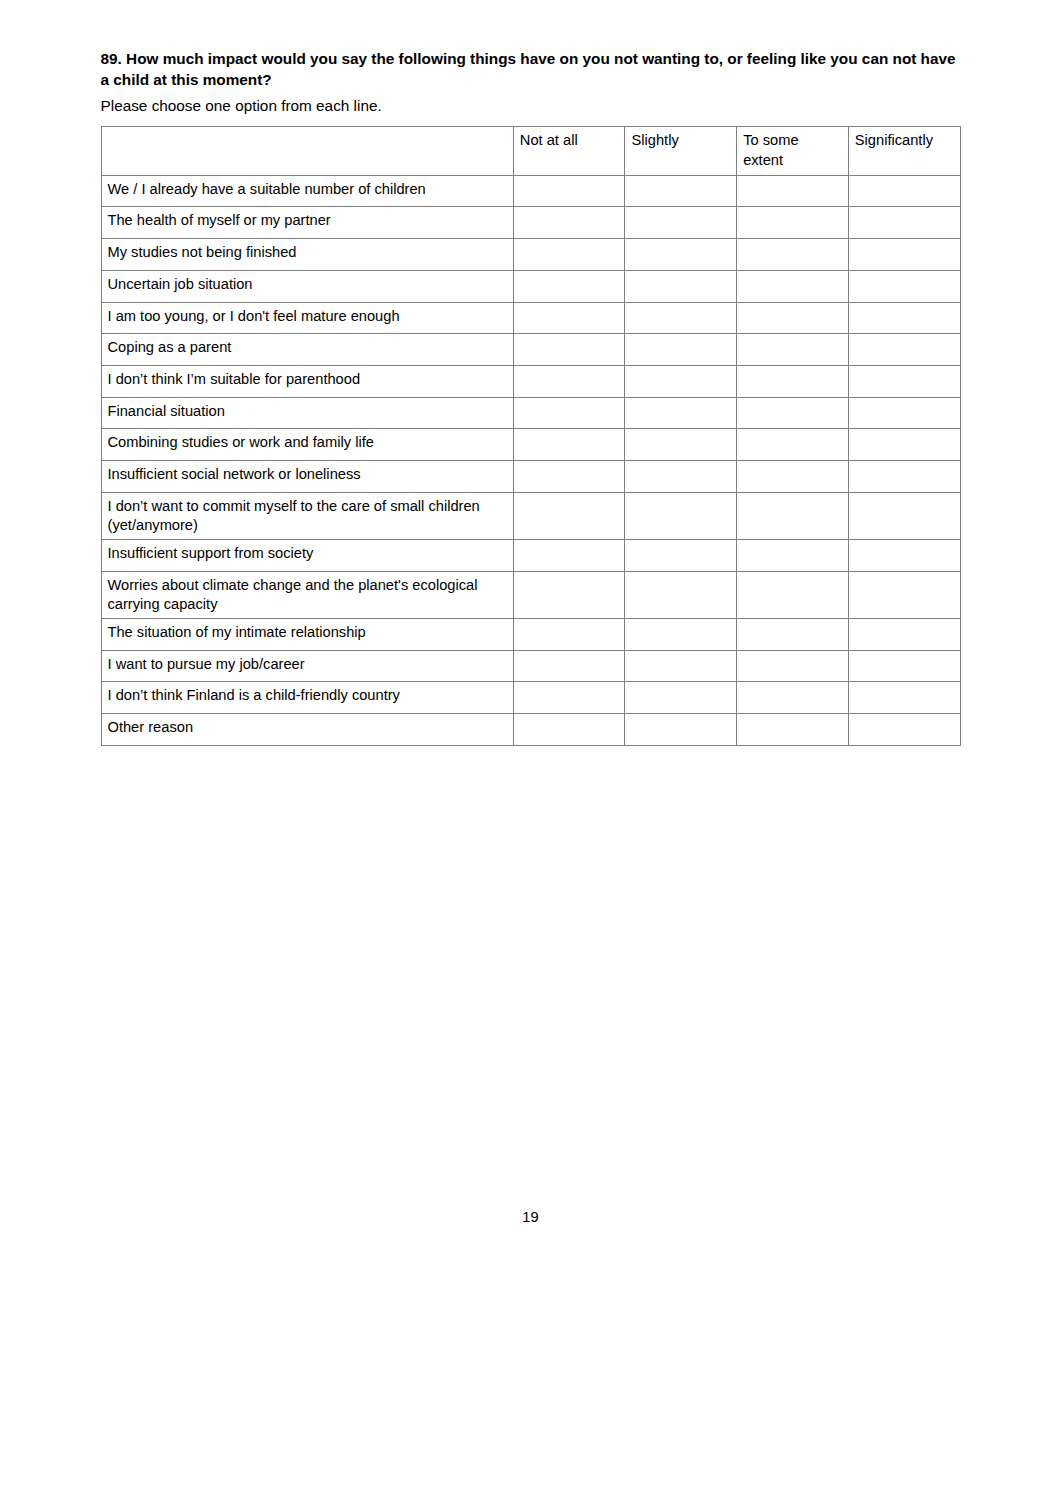89. How much impact would you say the following things have on you not wanting to, or feeling like you can not have a child at this moment?
Please choose one option from each line.
| | Not at all | Slightly | To some extent | Significantly |
| --- | --- | --- | --- | --- |
| We / I already have a suitable number of children | | | | |
| The health of myself or my partner | | | | |
| My studies not being finished | | | | |
| Uncertain job situation | | | | |
| I am too young, or I don't feel mature enough | | | | |
| Coping as a parent | | | | |
| I don’t think I’m suitable for parenthood | | | | |
| Financial situation | | | | |
| Combining studies or work and family life | | | | |
| Insufficient social network or loneliness | | | | |
| I don’t want to commit myself to the care of small children (yet/anymore) | | | | |
| Insufficient support from society | | | | |
| Worries about climate change and the planet's ecological carrying capacity | | | | |
| The situation of my intimate relationship | | | | |
| I want to pursue my job/career | | | | |
| I don’t think Finland is a child-friendly country | | | | |
| Other reason | | | | |
19